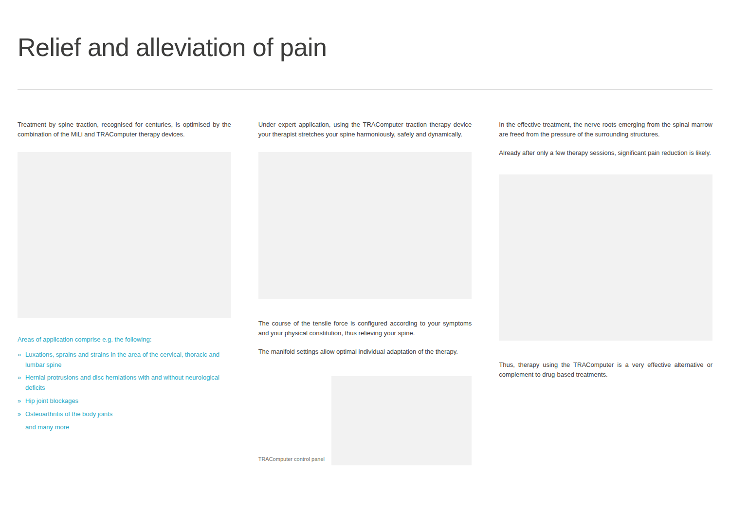Relief and alleviation of pain
Treatment by spine traction, recognised for centuries, is optimised by the combination of the MiLi and TRAComputer therapy devices.
Areas of application comprise e.g. the following:
Luxations, sprains and strains in the area of the cervical, thoracic and lumbar spine
Hernial protrusions and disc herniations with and without neurological deficits
Hip joint blockages
Osteoarthritis of the body joints
and many more
Under expert application, using the TRAComputer traction therapy device your therapist stretches your spine harmoniously, safely and dynamically.
The course of the tensile force is configured according to your symptoms and your physical constitution, thus relieving your spine.
The manifold settings allow optimal individual adaptation of the therapy.
TRAComputer control panel
In the effective treatment, the nerve roots emerging from the spinal marrow are freed from the pressure of the surrounding structures.
Already after only a few therapy sessions, significant pain reduction is likely.
Thus, therapy using the TRAComputer is a very effective alternative or complement to drug-based treatments.